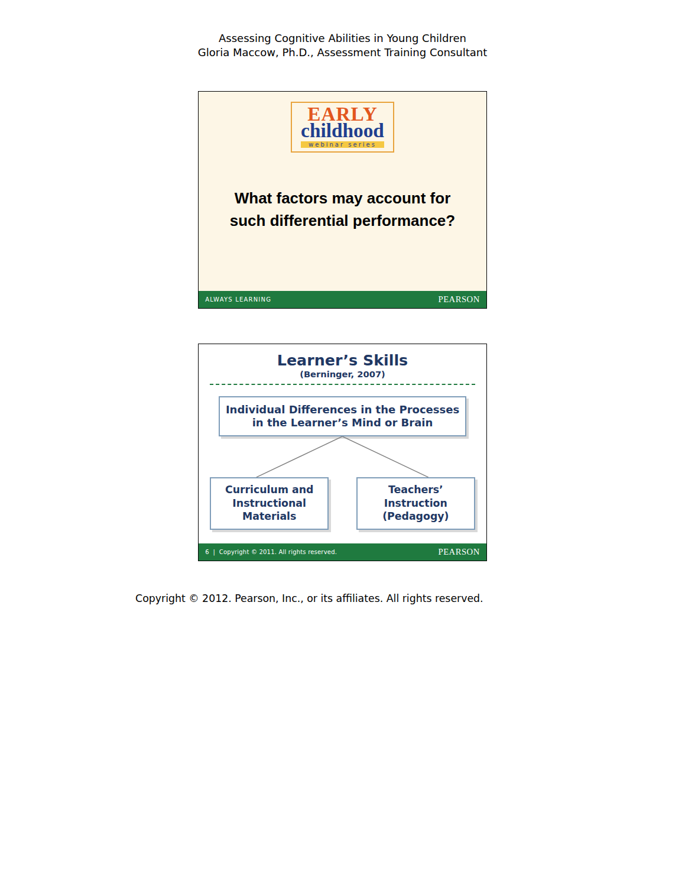Assessing Cognitive Abilities in Young Children
Gloria Maccow, Ph.D., Assessment Training Consultant
EARLY
childhood
webinar series
What factors may account for
such differential performance?
ALWAYS LEARNING PEARSON
Learner’s Skills
(Berninger, 2007)
Individual Differences in the Processes
in the Learner’s Mind or Brain
Curriculum and
Instructional
Materials
Teachers’
Instruction
(Pedagogy)
6 | Copyright © 2011. All rights reserved. PEARSON
Copyright © 2012. Pearson, Inc., or its affiliates. All rights reserved.